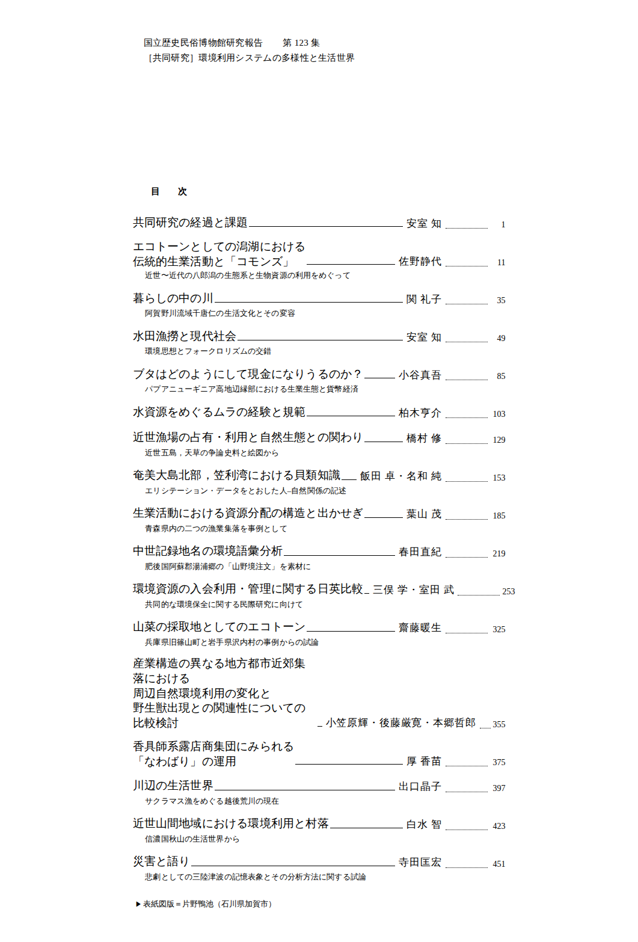国立歴史民俗博物館研究報告第 123 集
［共同研究］環境利用システムの多様性と生活世界
目 次
共同研究の経過と課題 安室 知 1
エコトーンとしての潟湖における
伝統的生業活動と「コモンズ」 佐野静代 11
近世〜近代の八郎潟の生態系と生物資源の利用をめぐって
暮らしの中の川 関 礼子 35
阿賀野川流域千唐仁の生活文化とその変容
水田漁撈と現代社会 安室 知 49
環境思想とフォークロリズムの交錯
ブタはどのようにして現金になりうるのか？ 小谷真吾 85
パプアニューギニア高地辺縁部における生業生態と貨幣経済
水資源をめぐるムラの経験と規範 柏木亨介 103
近世漁場の占有・利用と自然生態との関わり 橋村 修 129
近世五島，天草の争論史料と絵図から
奄美大島北部，笠利湾における貝類知識 飯田 卓・名和 純 153
エリシテーション・データをとおした人–自然関係の記述
生業活動における資源分配の構造と出かせぎ 葉山 茂 185
青森県内の二つの漁業集落を事例として
中世記録地名の環境語彙分析 春田直紀 219
肥後国阿蘇郡湯浦郷の「山野境注文」を素材に
環境資源の入会利用・管理に関する日英比較 三俣 学・室田 武 253
共同的な環境保全に関する民際研究に向けて
山菜の採取地としてのエコトーン 齋藤暖生 325
兵庫県旧篠山町と岩手県沢内村の事例からの試論
産業構造の異なる地方都市近郊集落における
周辺自然環境利用の変化と
野生獣出現との関連性についての比較検討 小笠原輝・後藤厳寛・本郷哲郎 355
香具師系露店商集団にみられる
「なわばり」の運用 厚 香苗 375
川辺の生活世界 出口晶子 397
サクラマス漁をめぐる越後荒川の現在
近世山間地域における環境利用と村落 白水 智 423
信濃国秋山の生活世界から
災害と語り 寺田匡宏 451
悲劇としての三陸津波の記憶表象とその分析方法に関する試論
表紙図版＝片野鴨池（石川県加賀市）